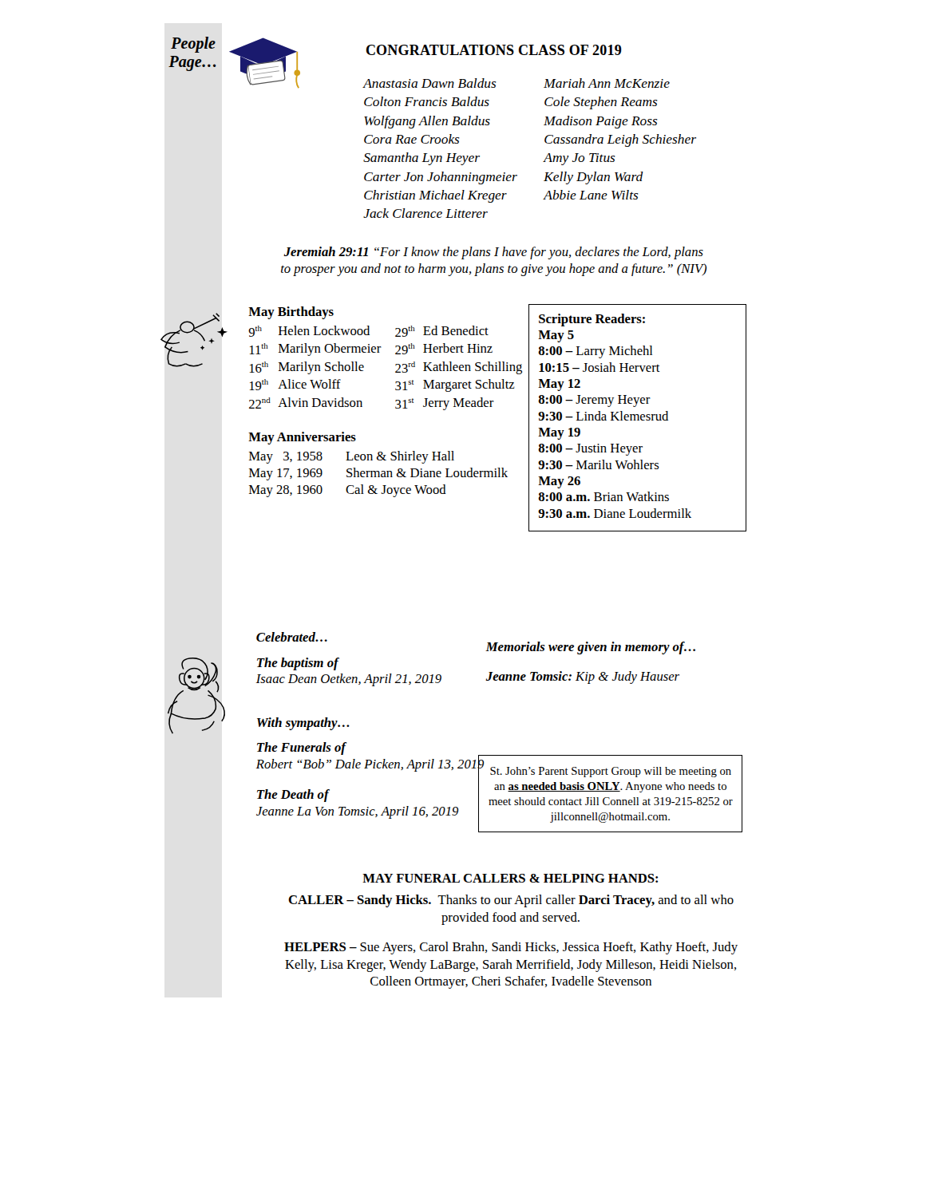People
Page…
CONGRATULATIONS CLASS OF 2019
| Anastasia Dawn Baldus | Mariah Ann McKenzie |
| Colton Francis Baldus | Cole Stephen Reams |
| Wolfgang Allen Baldus | Madison Paige Ross |
| Cora Rae Crooks | Cassandra Leigh Schiesher |
| Samantha Lyn Heyer | Amy Jo Titus |
| Carter Jon Johanningmeier | Kelly Dylan Ward |
| Christian Michael Kreger | Abbie Lane Wilts |
| Jack Clarence Litterer | |
Jeremiah 29:11 “For I know the plans I have for you, declares the Lord, plans to prosper you and not to harm you, plans to give you hope and a future.” (NIV)
May Birthdays
| 9 th | Helen Lockwood | 29 th | Ed Benedict |
| 11 th | Marilyn Obermeier | 29 th | Herbert Hinz |
| 16 th | Marilyn Scholle | 23 rd | Kathleen Schilling |
| 19 th | Alice Wolff | 31 st | Margaret Schultz |
| 22 nd | Alvin Davidson | 31 st | Jerry Meader |
May Anniversaries
| May 3, 1958 | Leon & Shirley Hall |
| May 17, 1969 | Sherman & Diane Loudermilk |
| May 28, 1960 | Cal & Joyce Wood |
Scripture Readers:
May 5
8:00 – Larry Michehl
10:15 – Josiah Hervert
May 12
8:00 – Jeremy Heyer
9:30 – Linda Klemesrud
May 19
8:00 – Justin Heyer
9:30 – Marilu Wohlers
May 26
8:00 a.m. Brian Watkins
9:30 a.m. Diane Loudermilk
Celebrated…
The baptism of
Isaac Dean Oetken, April 21, 2019
Memorials were given in memory of…
Jeanne Tomsic: Kip & Judy Hauser
With sympathy…
The Funerals of
Robert “Bob” Dale Picken, April 13, 2019
The Death of
Jeanne La Von Tomsic, April 16, 2019
St. John’s Parent Support Group will be meeting on an as needed basis ONLY. Anyone who needs to meet should contact Jill Connell at 319-215-8252 or jillconnell@hotmail.com.
MAY FUNERAL CALLERS & HELPING HANDS:
CALLER – Sandy Hicks. Thanks to our April caller Darci Tracey, and to all who provided food and served.
HELPERS – Sue Ayers, Carol Brahn, Sandi Hicks, Jessica Hoeft, Kathy Hoeft, Judy Kelly, Lisa Kreger, Wendy LaBarge, Sarah Merrifield, Jody Milleson, Heidi Nielson, Colleen Ortmayer, Cheri Schafer, Ivadelle Stevenson